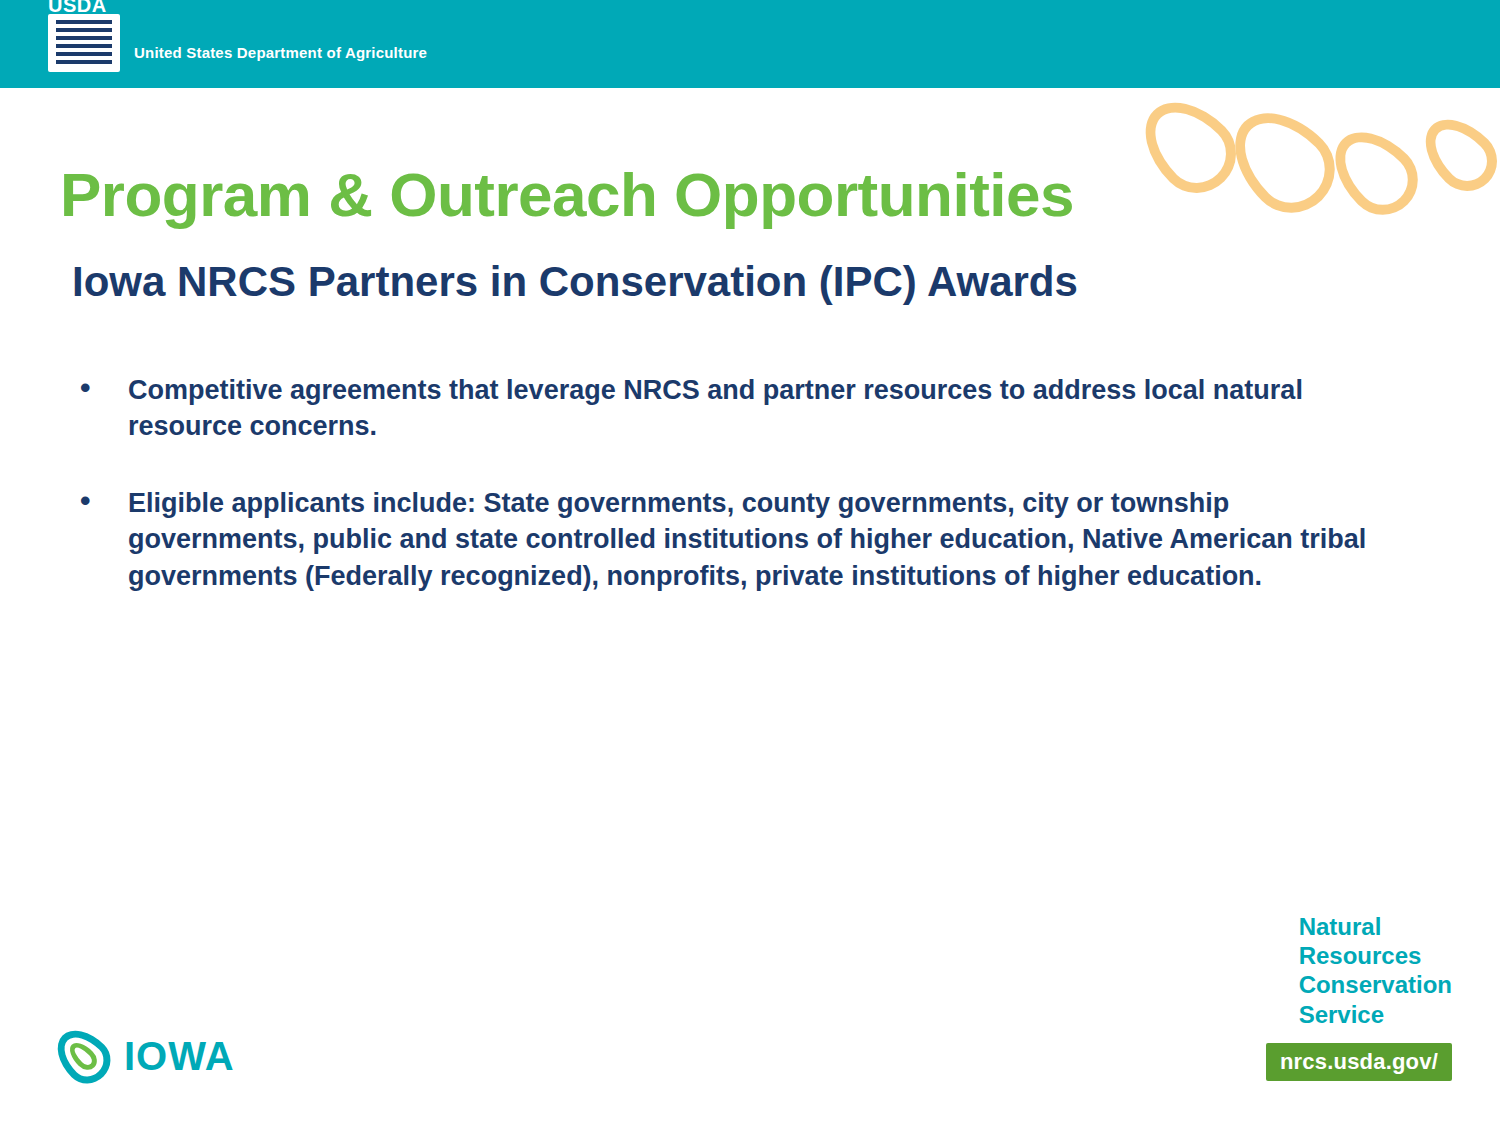United States Department of Agriculture
Program & Outreach Opportunities
Iowa NRCS Partners in Conservation (IPC) Awards
Competitive agreements that leverage NRCS and partner resources to address local natural resource concerns.
Eligible applicants include: State governments, county governments, city or township governments, public and state controlled institutions of higher education, Native American tribal governments (Federally recognized), nonprofits, private institutions of higher education.
IOWA
Natural
Resources
Conservation
Service
nrcs.usda.gov/